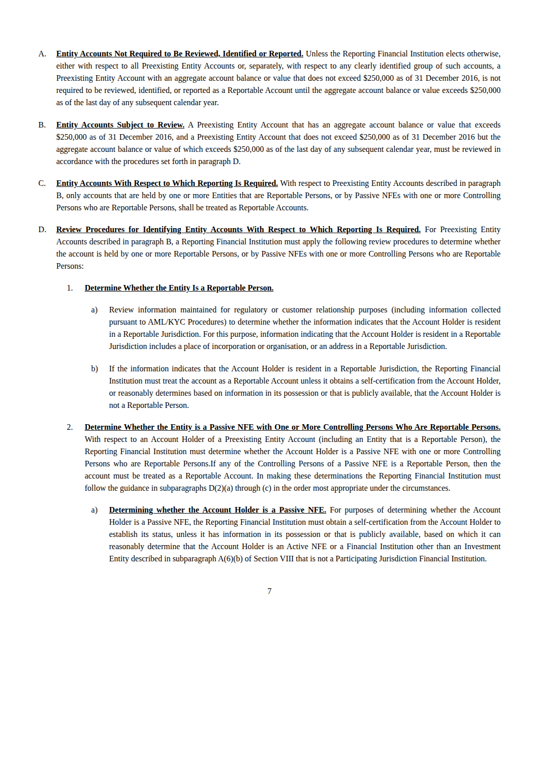A.
Entity Accounts Not Required to Be Reviewed, Identified or Reported. Unless the Reporting Financial Institution elects otherwise, either with respect to all Preexisting Entity Accounts or, separately, with respect to any clearly identified group of such accounts, a Preexisting Entity Account with an aggregate account balance or value that does not exceed $250,000 as of 31 December 2016, is not required to be reviewed, identified, or reported as a Reportable Account until the aggregate account balance or value exceeds $250,000 as of the last day of any subsequent calendar year.
B.
Entity Accounts Subject to Review. A Preexisting Entity Account that has an aggregate account balance or value that exceeds $250,000 as of 31 December 2016, and a Preexisting Entity Account that does not exceed $250,000 as of 31 December 2016 but the aggregate account balance or value of which exceeds $250,000 as of the last day of any subsequent calendar year, must be reviewed in accordance with the procedures set forth in paragraph D.
C.
Entity Accounts With Respect to Which Reporting Is Required. With respect to Preexisting Entity Accounts described in paragraph B, only accounts that are held by one or more Entities that are Reportable Persons, or by Passive NFEs with one or more Controlling Persons who are Reportable Persons, shall be treated as Reportable Accounts.
D.
Review Procedures for Identifying Entity Accounts With Respect to Which Reporting Is Required. For Preexisting Entity Accounts described in paragraph B, a Reporting Financial Institution must apply the following review procedures to determine whether the account is held by one or more Reportable Persons, or by Passive NFEs with one or more Controlling Persons who are Reportable Persons:
1.
Determine Whether the Entity Is a Reportable Person.
a)
Review information maintained for regulatory or customer relationship purposes (including information collected pursuant to AML/KYC Procedures) to determine whether the information indicates that the Account Holder is resident in a Reportable Jurisdiction. For this purpose, information indicating that the Account Holder is resident in a Reportable Jurisdiction includes a place of incorporation or organisation, or an address in a Reportable Jurisdiction.
b)
If the information indicates that the Account Holder is resident in a Reportable Jurisdiction, the Reporting Financial Institution must treat the account as a Reportable Account unless it obtains a self-certification from the Account Holder, or reasonably determines based on information in its possession or that is publicly available, that the Account Holder is not a Reportable Person.
2.
Determine Whether the Entity is a Passive NFE with One or More Controlling Persons Who Are Reportable Persons. With respect to an Account Holder of a Preexisting Entity Account (including an Entity that is a Reportable Person), the Reporting Financial Institution must determine whether the Account Holder is a Passive NFE with one or more Controlling Persons who are Reportable Persons.If any of the Controlling Persons of a Passive NFE is a Reportable Person, then the account must be treated as a Reportable Account. In making these determinations the Reporting Financial Institution must follow the guidance in subparagraphs D(2)(a) through (c) in the order most appropriate under the circumstances.
a)
Determining whether the Account Holder is a Passive NFE. For purposes of determining whether the Account Holder is a Passive NFE, the Reporting Financial Institution must obtain a self-certification from the Account Holder to establish its status, unless it has information in its possession or that is publicly available, based on which it can reasonably determine that the Account Holder is an Active NFE or a Financial Institution other than an Investment Entity described in subparagraph A(6)(b) of Section VIII that is not a Participating Jurisdiction Financial Institution.
7